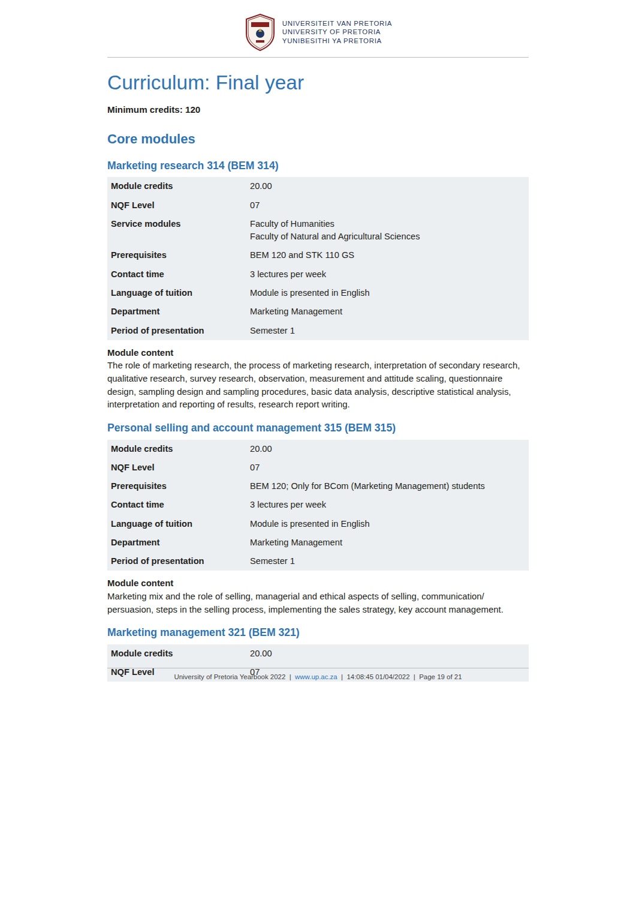Universiteit van Pretoria
University of Pretoria
Yunibesithi ya Pretoria
Curriculum: Final year
Minimum credits: 120
Core modules
Marketing research 314 (BEM 314)
| Module credits | 20.00 |
| NQF Level | 07 |
| Service modules | Faculty of Humanities Faculty of Natural and Agricultural Sciences |
| Prerequisites | BEM 120 and STK 110 GS |
| Contact time | 3 lectures per week |
| Language of tuition | Module is presented in English |
| Department | Marketing Management |
| Period of presentation | Semester 1 |
Module content
The role of marketing research, the process of marketing research, interpretation of secondary research, qualitative research, survey research, observation, measurement and attitude scaling, questionnaire design, sampling design and sampling procedures, basic data analysis, descriptive statistical analysis, interpretation and reporting of results, research report writing.
Personal selling and account management 315 (BEM 315)
| Module credits | 20.00 |
| NQF Level | 07 |
| Prerequisites | BEM 120; Only for BCom (Marketing Management) students |
| Contact time | 3 lectures per week |
| Language of tuition | Module is presented in English |
| Department | Marketing Management |
| Period of presentation | Semester 1 |
Module content
Marketing mix and the role of selling, managerial and ethical aspects of selling, communication/ persuasion, steps in the selling process, implementing the sales strategy, key account management.
Marketing management 321 (BEM 321)
| Module credits | 20.00 |
| NQF Level | 07 |
University of Pretoria Yearbook 2022 | www.up.ac.za | 14:08:45 01/04/2022 | Page 19 of 21